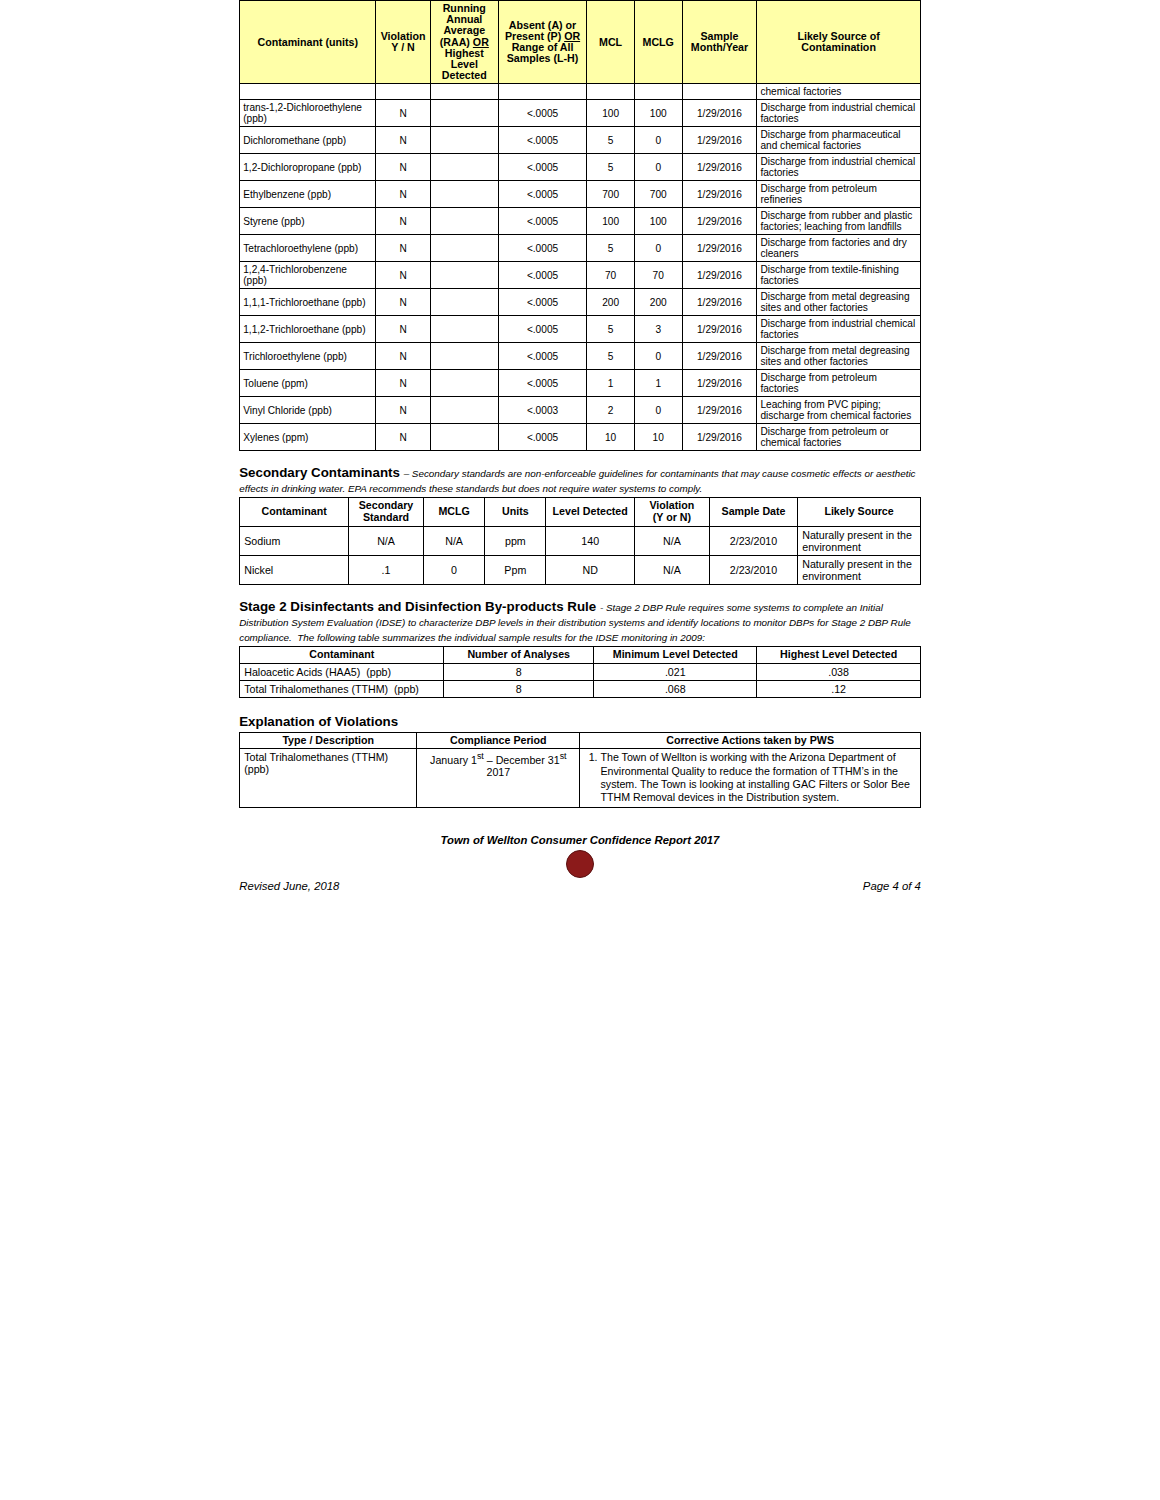| Contaminant (units) | Violation Y / N | Running Annual Average (RAA) OR Highest Level Detected | Absent (A) or Present (P) OR Range of All Samples (L-H) | MCL | MCLG | Sample Month/Year | Likely Source of Contamination |
| --- | --- | --- | --- | --- | --- | --- | --- |
| | | | | | | | chemical factories |
| trans-1,2-Dichloroethylene (ppb) | N | | <.0005 | 100 | 100 | 1/29/2016 | Discharge from industrial chemical factories |
| Dichloromethane (ppb) | N | | <.0005 | 5 | 0 | 1/29/2016 | Discharge from pharmaceutical and chemical factories |
| 1,2-Dichloropropane (ppb) | N | | <.0005 | 5 | 0 | 1/29/2016 | Discharge from industrial chemical factories |
| Ethylbenzene (ppb) | N | | <.0005 | 700 | 700 | 1/29/2016 | Discharge from petroleum refineries |
| Styrene (ppb) | N | | <.0005 | 100 | 100 | 1/29/2016 | Discharge from rubber and plastic factories; leaching from landfills |
| Tetrachloroethylene (ppb) | N | | <.0005 | 5 | 0 | 1/29/2016 | Discharge from factories and dry cleaners |
| 1,2,4-Trichlorobenzene (ppb) | N | | <.0005 | 70 | 70 | 1/29/2016 | Discharge from textile-finishing factories |
| 1,1,1-Trichloroethane (ppb) | N | | <.0005 | 200 | 200 | 1/29/2016 | Discharge from metal degreasing sites and other factories |
| 1,1,2-Trichloroethane (ppb) | N | | <.0005 | 5 | 3 | 1/29/2016 | Discharge from industrial chemical factories |
| Trichloroethylene (ppb) | N | | <.0005 | 5 | 0 | 1/29/2016 | Discharge from metal degreasing sites and other factories |
| Toluene (ppm) | N | | <.0005 | 1 | 1 | 1/29/2016 | Discharge from petroleum factories |
| Vinyl Chloride (ppb) | N | | <.0003 | 2 | 0 | 1/29/2016 | Leaching from PVC piping; discharge from chemical factories |
| Xylenes (ppm) | N | | <.0005 | 10 | 10 | 1/29/2016 | Discharge from petroleum or chemical factories |
Secondary Contaminants – Secondary standards are non-enforceable guidelines for contaminants that may cause cosmetic effects or aesthetic effects in drinking water. EPA recommends these standards but does not require water systems to comply.
| Contaminant | Secondary Standard | MCLG | Units | Level Detected | Violation (Y or N) | Sample Date | Likely Source |
| --- | --- | --- | --- | --- | --- | --- | --- |
| Sodium | N/A | N/A | ppm | 140 | N/A | 2/23/2010 | Naturally present in the environment |
| Nickel | .1 | 0 | Ppm | ND | N/A | 2/23/2010 | Naturally present in the environment |
Stage 2 Disinfectants and Disinfection By-products Rule - Stage 2 DBP Rule requires some systems to complete an Initial Distribution System Evaluation (IDSE) to characterize DBP levels in their distribution systems and identify locations to monitor DBPs for Stage 2 DBP Rule compliance. The following table summarizes the individual sample results for the IDSE monitoring in 2009:
| Contaminant | Number of Analyses | Minimum Level Detected | Highest Level Detected |
| --- | --- | --- | --- |
| Haloacetic Acids (HAA5) (ppb) | 8 | .021 | .038 |
| Total Trihalomethanes (TTHM) (ppb) | 8 | .068 | .12 |
Explanation of Violations
| Type / Description | Compliance Period | Corrective Actions taken by PWS |
| --- | --- | --- |
| Total Trihalomethanes (TTHM) (ppb) | January 1 st – December 31 st 2017 | The Town of Wellton is working with the Arizona Department of Environmental Quality to reduce the formation of TTHM’s in the system. The Town is looking at installing GAC Filters or Solor Bee TTHM Removal devices in the Distribution system. |
Town of Wellton Consumer Confidence Report 2017
Revised June, 2018 Page 4 of 4